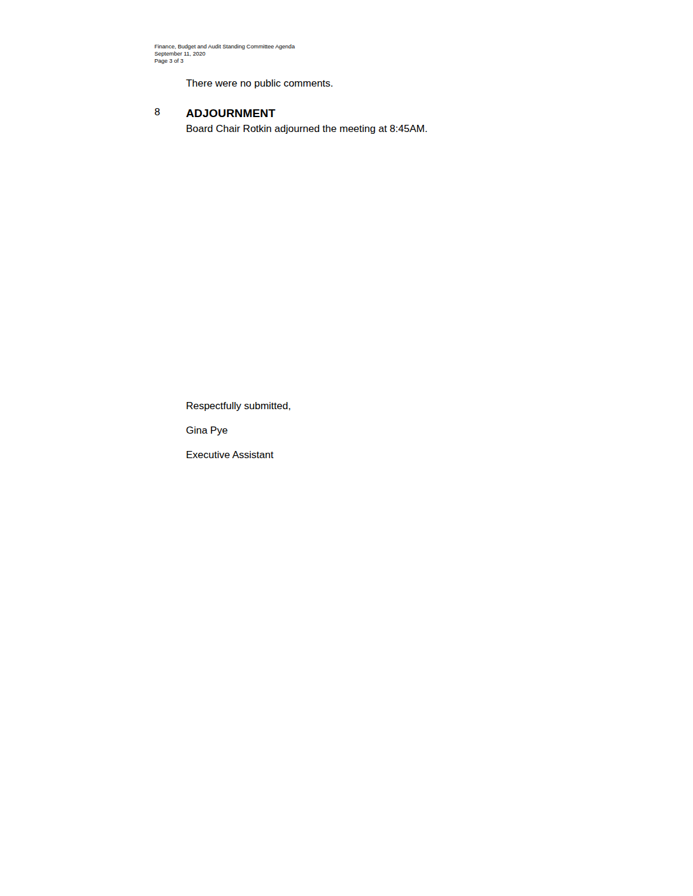Finance, Budget and Audit Standing Committee Agenda
September 11, 2020
Page 3 of 3
There were no public comments.
8
ADJOURNMENT
Board Chair Rotkin adjourned the meeting at 8:45AM.
Respectfully submitted,
Gina Pye
Executive Assistant